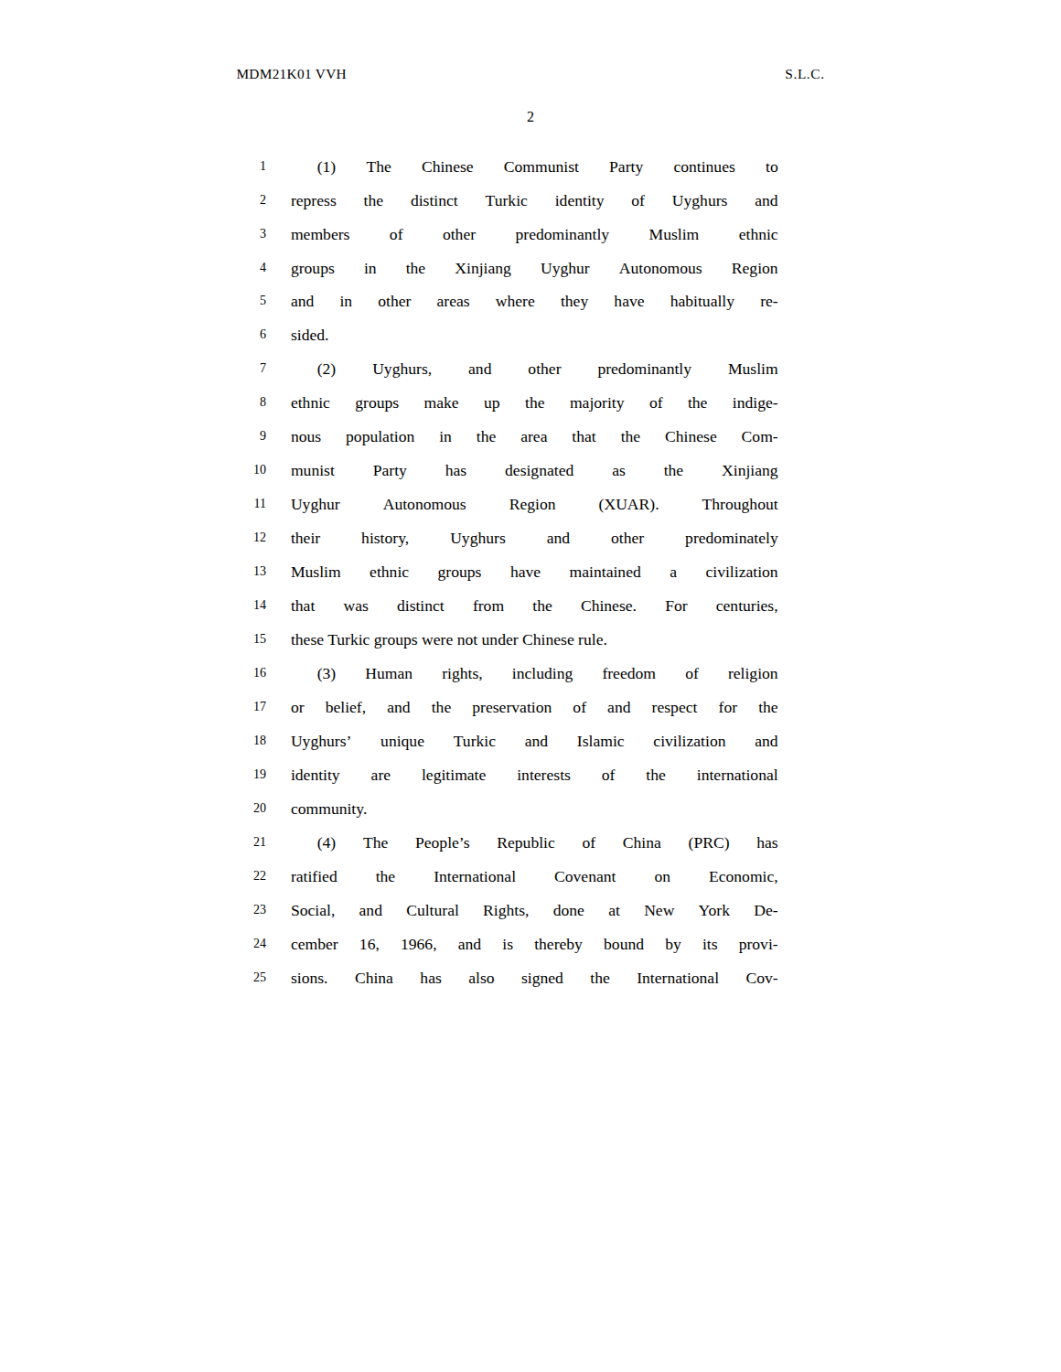MDM21K01 VVH S.L.C.
2
(1) The Chinese Communist Party continues to
repress the distinct Turkic identity of Uyghurs and
members of other predominantly Muslim ethnic
groups in the Xinjiang Uyghur Autonomous Region
and in other areas where they have habitually re-
sided.
(2) Uyghurs, and other predominantly Muslim
ethnic groups make up the majority of the indige-
nous population in the area that the Chinese Com-
munist Party has designated as the Xinjiang
Uyghur Autonomous Region(XUAR). Throughout
their history, Uyghurs and other predominately
Muslim ethnic groups have maintained acivilization
that was distinct from the Chinese. For centuries,
these Turkic groups were not under Chinese rule.
(3) Human rights, including freedom of religion
or belief, and the preservation of and respect for the
Uyghurs’unique Turkic and Islamic civilization and
identity are legitimate interests of the international
community.
(4) The People’s Republic of China(PRC) has
ratified the International Covenant on Economic,
Social, and Cultural Rights, done at New York De-
cember 16, 1966, and is thereby bound by its provi-
sions. China has also signed the International Cov-